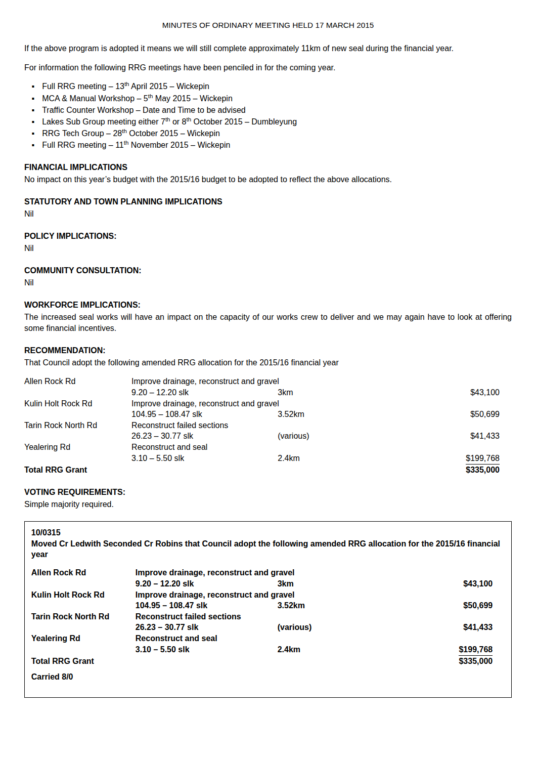MINUTES OF ORDINARY MEETING HELD 17 MARCH 2015
If the above program is adopted it means we will still complete approximately 11km of new seal during the financial year.
For information the following RRG meetings have been penciled in for the coming year.
Full RRG meeting – 13th April 2015 – Wickepin
MCA & Manual Workshop – 5th May 2015 – Wickepin
Traffic Counter Workshop – Date and Time to be advised
Lakes Sub Group meeting either 7th or 8th October 2015 – Dumbleyung
RRG Tech Group – 28th October 2015 – Wickepin
Full RRG meeting – 11th November 2015 – Wickepin
Financial Implications
No impact on this year’s budget with the 2015/16 budget to be adopted to reflect the above allocations.
Statutory and Town Planning Implications
Nil
Policy Implications:
Nil
Community Consultation:
Nil
Workforce Implications:
The increased seal works will have an impact on the capacity of our works crew to deliver and we may again have to look at offering some financial incentives.
Recommendation:
That Council adopt the following amended RRG allocation for the 2015/16 financial year
| Allen Rock Rd | Improve drainage, reconstruct and gravel | |
| | 9.20 – 12.20 slk | 3km | | $43,100 |
| Kulin Holt Rock Rd | Improve drainage, reconstruct and gravel | |
| | 104.95 – 108.47 slk | 3.52km | | $50,699 |
| Tarin Rock North Rd | Reconstruct failed sections | |
| | 26.23 – 30.77 slk | (various) | | $41,433 |
| Yealering Rd | Reconstruct and seal | |
| | 3.10 – 5.50 slk | 2.4km | | $199,768 |
| Total RRG Grant | | | | $335,000 |
Voting Requirements:
Simple majority required.
10/0315
Moved Cr Ledwith Seconded Cr Robins that Council adopt the following amended RRG allocation for the 2015/16 financial year
| Allen Rock Rd | Improve drainage, reconstruct and gravel | |
| | 9.20 – 12.20 slk | 3km | | $43,100 |
| Kulin Holt Rock Rd | Improve drainage, reconstruct and gravel | |
| | 104.95 – 108.47 slk | 3.52km | | $50,699 |
| Tarin Rock North Rd | Reconstruct failed sections | |
| | 26.23 – 30.77 slk | (various) | | $41,433 |
| Yealering Rd | Reconstruct and seal | |
| | 3.10 – 5.50 slk | 2.4km | | $199,768 |
| Total RRG Grant | | | | $335,000 |
Carried 8/0